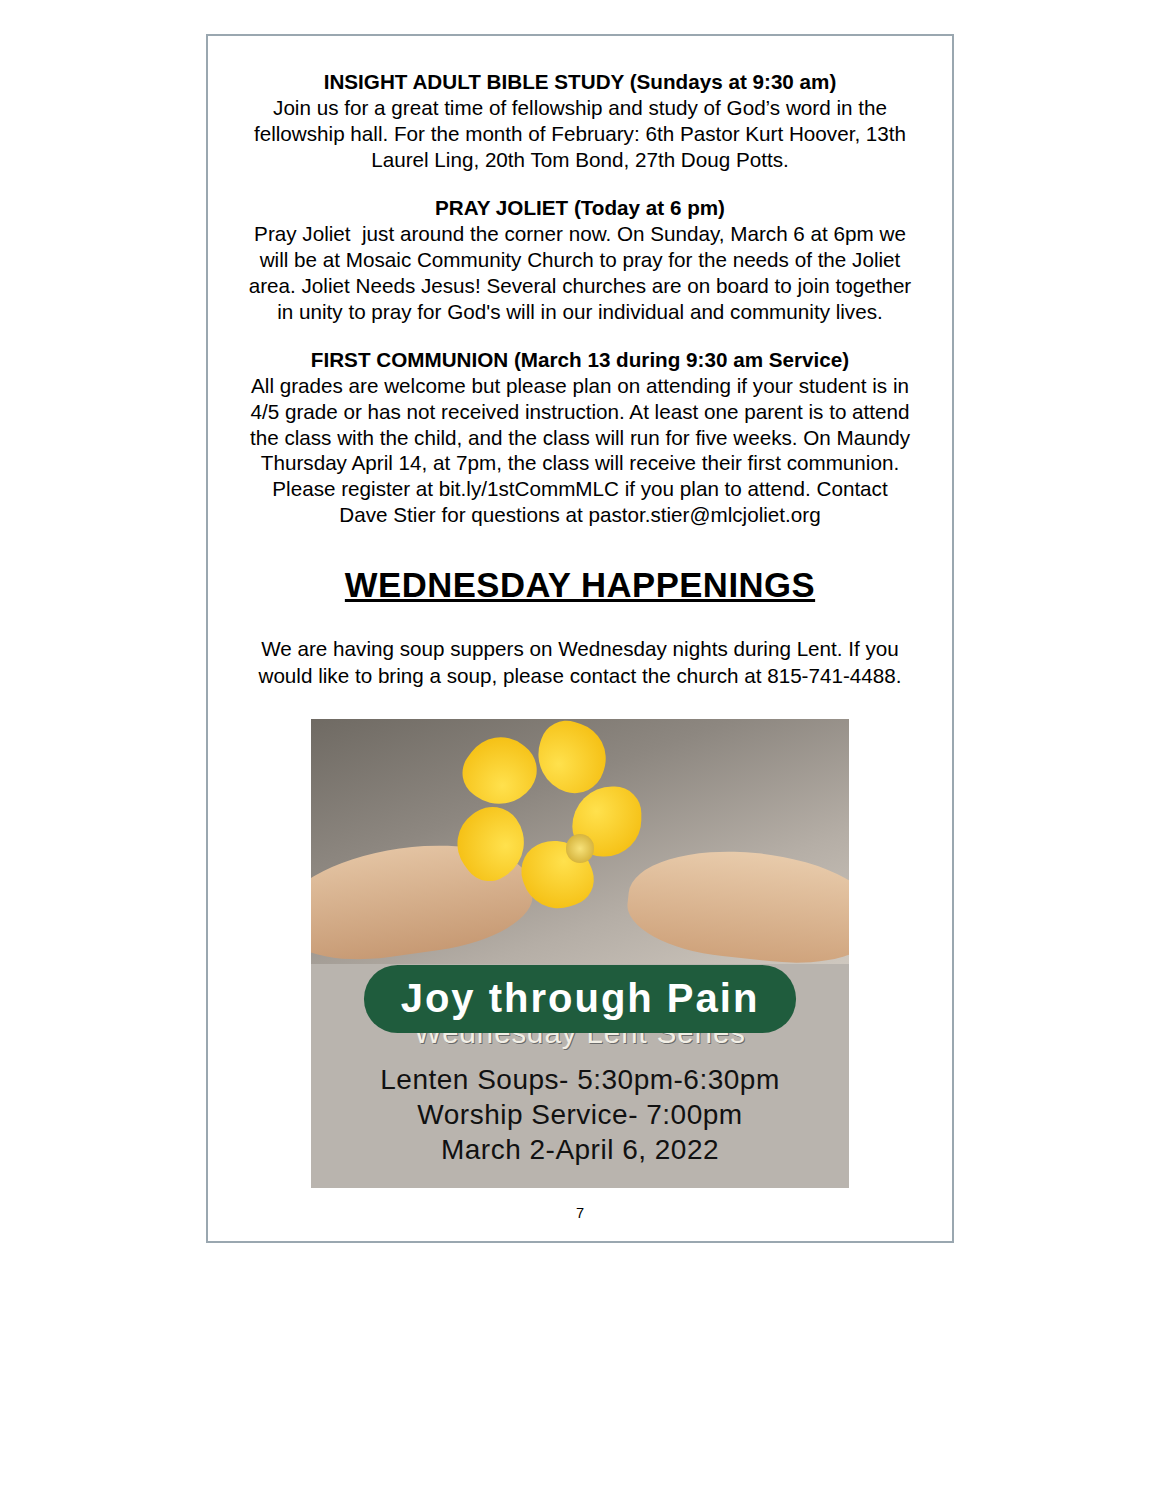INSIGHT ADULT BIBLE STUDY (Sundays at 9:30 am)
Join us for a great time of fellowship and study of God’s word in the fellowship hall. For the month of February: 6th Pastor Kurt Hoover, 13th Laurel Ling, 20th Tom Bond, 27th Doug Potts.
PRAY JOLIET (Today at 6 pm)
Pray Joliet just around the corner now. On Sunday, March 6 at 6pm we will be at Mosaic Community Church to pray for the needs of the Joliet area. Joliet Needs Jesus! Several churches are on board to join together in unity to pray for God's will in our individual and community lives.
FIRST COMMUNION (March 13 during 9:30 am Service)
All grades are welcome but please plan on attending if your student is in 4/5 grade or has not received instruction. At least one parent is to attend the class with the child, and the class will run for five weeks. On Maundy Thursday April 14, at 7pm, the class will receive their first communion. Please register at bit.ly/1stCommMLC if you plan to attend. Contact Dave Stier for questions at pastor.stier@mlcjoliet.org
WEDNESDAY HAPPENINGS
We are having soup suppers on Wednesday nights during Lent. If you would like to bring a soup, please contact the church at 815-741-4488.
Joy through Pain
Wednesday Lent Series
Lenten Soups- 5:30pm-6:30pm
Worship Service- 7:00pm
March 2-April 6, 2022
7